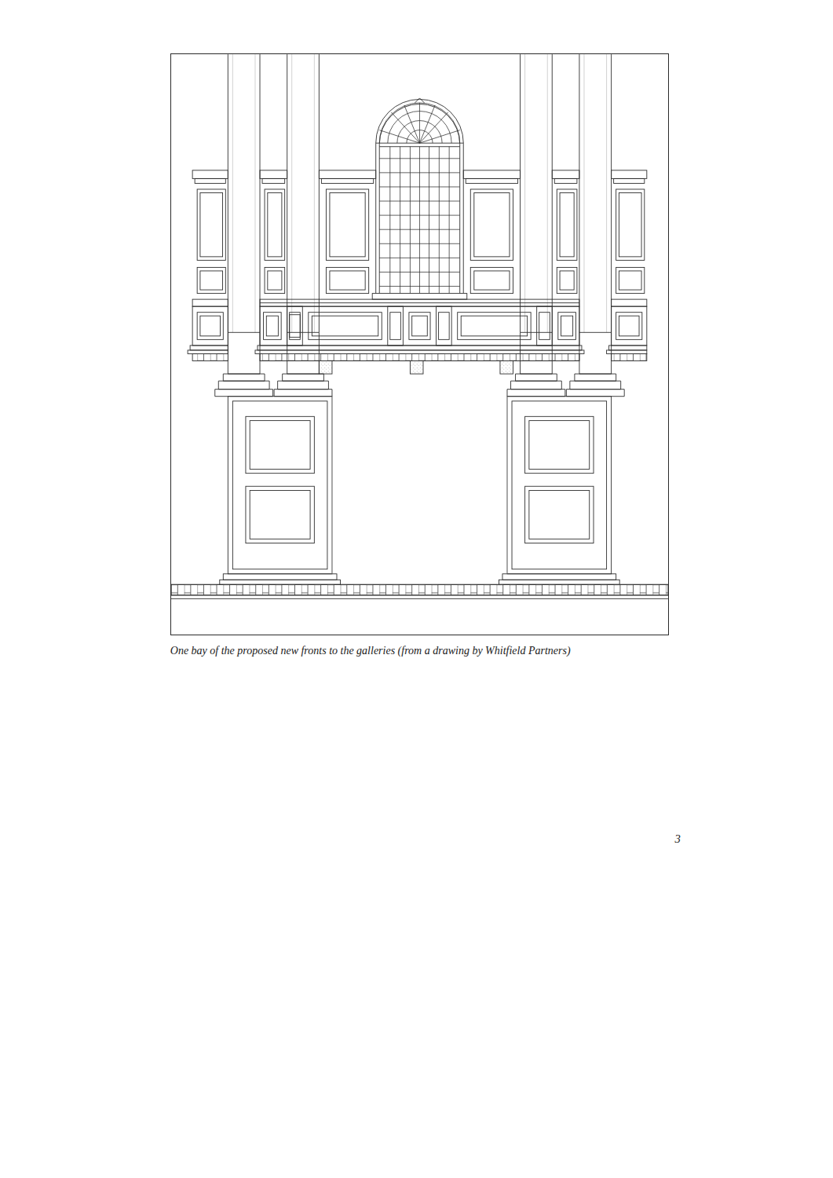One bay of the proposed new fronts to the galleries (from a drawing by Whitfield Partners)
3